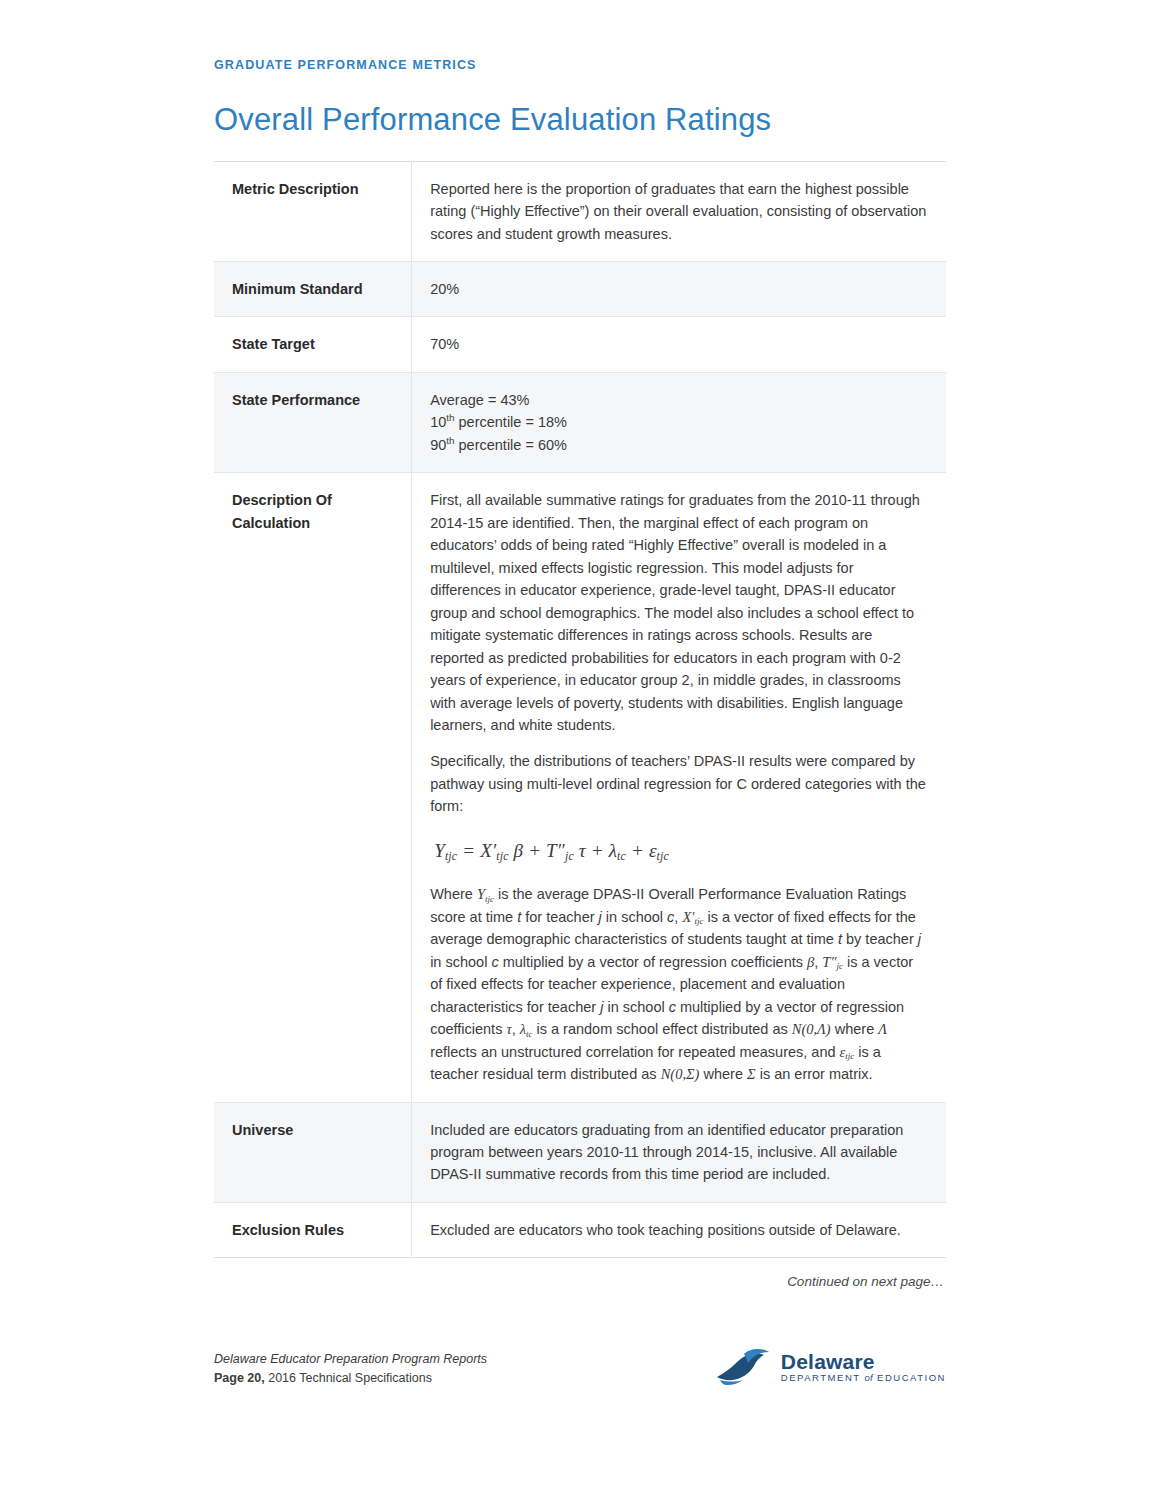Graduate Performance Metrics
Overall Performance Evaluation Ratings
| Metric Description | Reported here is the proportion of graduates that earn the highest possible rating (“Highly Effective”) on their overall evaluation, consisting of observation scores and student growth measures. |
| Minimum Standard | 20% |
| State Target | 70% |
| State Performance | Average = 43% 10 th percentile = 18% 90 th percentile = 60% |
| Description Of Calculation | First, all available summative ratings for graduates from the 2010-11 through 2014-15 are identified. Then, the marginal effect of each program on educators’ odds of being rated “Highly Effective” overall is modeled in a multilevel, mixed effects logistic regression. This model adjusts for differences in educator experience, grade-level taught, DPAS-II educator group and school demographics. The model also includes a school effect to mitigate systematic differences in ratings across schools. Results are reported as predicted probabilities for educators in each program with 0-2 years of experience, in educator group 2, in middle grades, in classrooms with average levels of poverty, students with disabilities. English language learners, and white students. Specifically, the distributions of teachers’ DPAS-II results were compared by pathway using multi-level ordinal regression for C ordered categories with the form: Y tjc = X′ tjc β + T″ jc τ + λ tc + ε tjc Where Y tjc is the average DPAS-II Overall Performance Evaluation Ratings score at time t for teacher j in school c , X′ tjc is a vector of fixed effects for the average demographic characteristics of students taught at time t by teacher j in school c multiplied by a vector of regression coefficients β , T″ jc is a vector of fixed effects for teacher experience, placement and evaluation characteristics for teacher j in school c multiplied by a vector of regression coefficients τ , λ tc is a random school effect distributed as N(0,Λ) where Λ reflects an unstructured correlation for repeated measures, and ε tjc is a teacher residual term distributed as N(0,Σ) where Σ is an error matrix. |
| Universe | Included are educators graduating from an identified educator preparation program between years 2010-11 through 2014-15, inclusive. All available DPAS-II summative records from this time period are included. |
| Exclusion Rules | Excluded are educators who took teaching positions outside of Delaware. |
Continued on next page…
Delaware Educator Preparation Program Reports
Page 20, 2016 Technical Specifications
Delaware
Department of Education